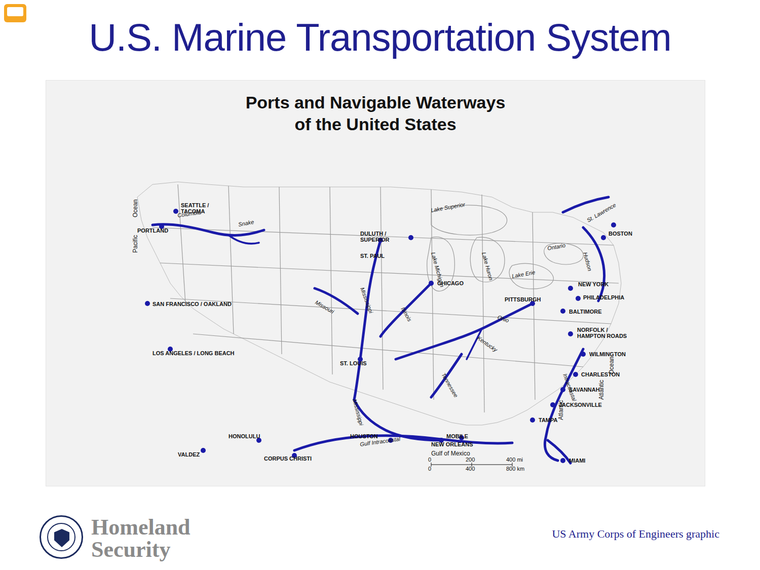U.S. Marine Transportation System
Ports and Navigable Waterways
of the United States
SEATTLE / TACOMA PORTLAND SAN FRANCISCO / OAKLAND LOS ANGELES / LONG BEACH DULUTH / SUPERIOR ST. PAUL CHICAGO ST. LOUIS PITTSBURGH NEW YORK PHILADELPHIA BALTIMORE NORFOLK / HAMPTON ROADS WILMINGTON CHARLESTON SAVANNAH JACKSONVILLE TAMPA MIAMI BOSTON MOBILE NEW ORLEANS HOUSTON CORPUS CHRISTI HONOLULU VALDEZ Columbia Snake Mississippi Missouri Illinois Ohio Kentucky Tennessee Mississippi Gulf Intracoastal Intracoastal St. Lawrence Hudson Lake Superior Lake Michigan Lake Huron Lake Erie Ontario Pacific Ocean Ocean Atlantic Atlantic Gulf of Mexico 0 200 400 mi 0 400 800 km
Homeland Security
US Army Corps of Engineers graphic